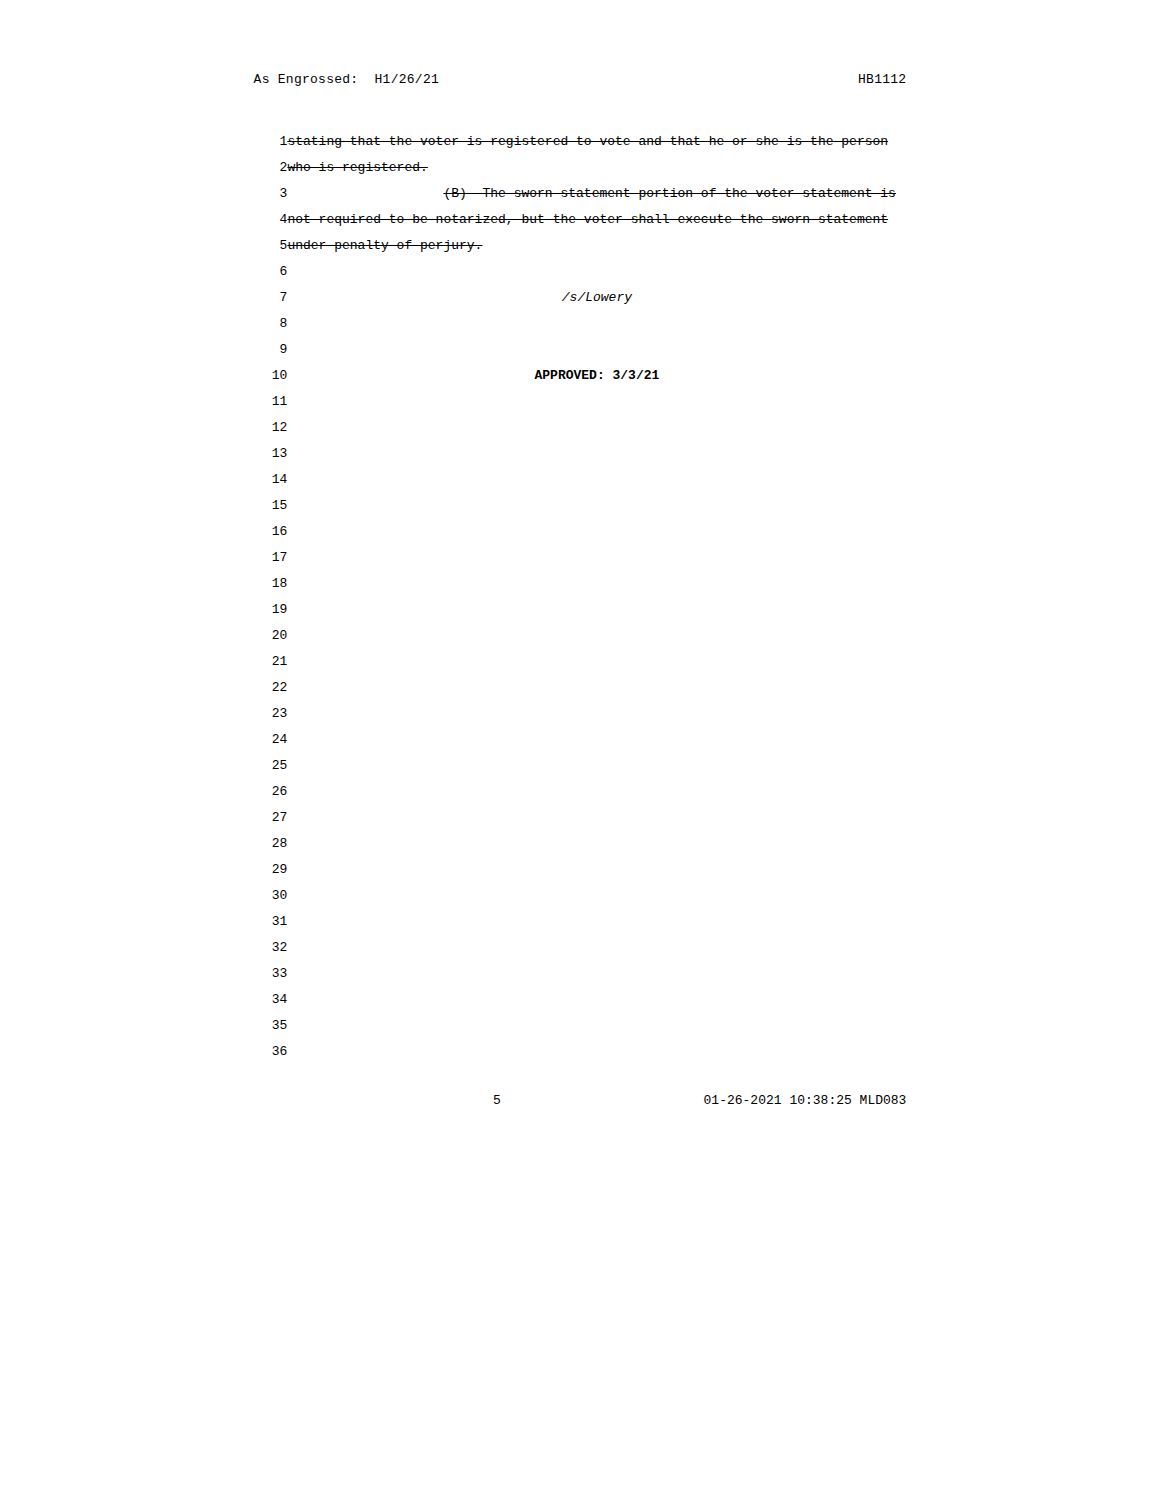As Engrossed: H1/26/21
HB1112
| 1 | stating that the voter is registered to vote and that he or she is the person |
| 2 | who is registered. |
| 3 | (B) The sworn statement portion of the voter statement is |
| 4 | not required to be notarized, but the voter shall execute the sworn statement |
| 5 | under penalty of perjury. |
| 6 | |
| 7 | /s/Lowery |
| 8 | |
| 9 | |
| 10 | APPROVED: 3/3/21 |
| 11 | |
| 12 | |
| 13 | |
| 14 | |
| 15 | |
| 16 | |
| 17 | |
| 18 | |
| 19 | |
| 20 | |
| 21 | |
| 22 | |
| 23 | |
| 24 | |
| 25 | |
| 26 | |
| 27 | |
| 28 | |
| 29 | |
| 30 | |
| 31 | |
| 32 | |
| 33 | |
| 34 | |
| 35 | |
| 36 | |
5
01-26-2021 10:38:25 MLD083